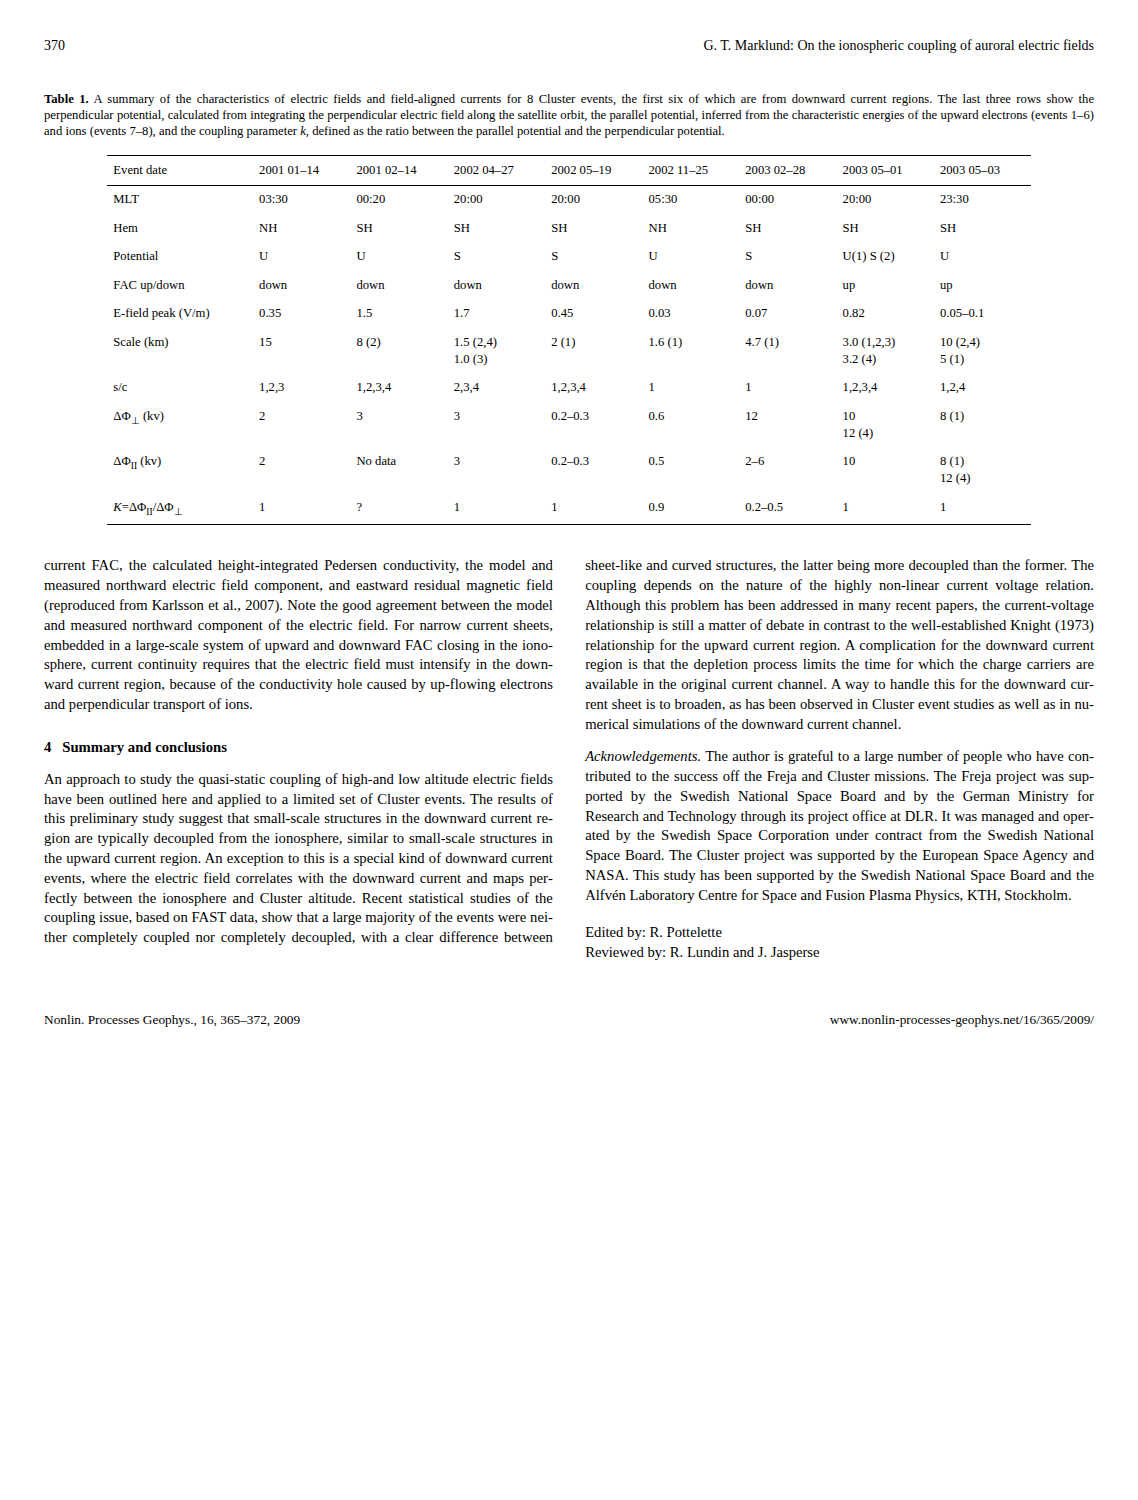370 G. T. Marklund: On the ionospheric coupling of auroral electric fields
Table 1. A summary of the characteristics of electric fields and field-aligned currents for 8 Cluster events, the first six of which are from downward current regions. The last three rows show the perpendicular potential, calculated from integrating the perpendicular electric field along the satellite orbit, the parallel potential, inferred from the characteristic energies of the upward electrons (events 1–6) and ions (events 7–8), and the coupling parameter k, defined as the ratio between the parallel potential and the perpendicular potential.
| Event date | 2001 01–14 | 2001 02–14 | 2002 04–27 | 2002 05–19 | 2002 11–25 | 2003 02–28 | 2003 05–01 | 2003 05–03 |
| --- | --- | --- | --- | --- | --- | --- | --- | --- |
| MLT | 03:30 | 00:20 | 20:00 | 20:00 | 05:30 | 00:00 | 20:00 | 23:30 |
| Hem | NH | SH | SH | SH | NH | SH | SH | SH |
| Potential | U | U | S | S | U | S | U(1) S (2) | U |
| FAC up/down | down | down | down | down | down | down | up | up |
| E-field peak (V/m) | 0.35 | 1.5 | 1.7 | 0.45 | 0.03 | 0.07 | 0.82 | 0.05–0.1 |
| Scale (km) | 15 | 8 (2) | 1.5 (2,4) 1.0 (3) | 2 (1) | 1.6 (1) | 4.7 (1) | 3.0 (1,2,3) 3.2 (4) | 10 (2,4) 5 (1) |
| s/c | 1,2,3 | 1,2,3,4 | 2,3,4 | 1,2,3,4 | 1 | 1 | 1,2,3,4 | 1,2,4 |
| ΔΦ ⊥ (kv) | 2 | 3 | 3 | 0.2–0.3 | 0.6 | 12 | 10 12 (4) | 8 (1) |
| ΔΦ II (kv) | 2 | No data | 3 | 0.2–0.3 | 0.5 | 2–6 | 10 | 8 (1) 12 (4) |
| K =ΔΦ II /ΔΦ ⊥ | 1 | ? | 1 | 1 | 0.9 | 0.2–0.5 | 1 | 1 |
current FAC, the calculated height-integrated Pedersen conductivity, the model and measured northward electric field component, and eastward residual magnetic field (reproduced from Karlsson et al., 2007). Note the good agreement between the model and measured northward component of the electric field. For narrow current sheets, embedded in a large-scale system of upward and downward FAC closing in the ionosphere, current continuity requires that the electric field must intensify in the downward current region, because of the conductivity hole caused by up-flowing electrons and perpendicular transport of ions.
4 Summary and conclusions
An approach to study the quasi-static coupling of high-and low altitude electric fields have been outlined here and applied to a limited set of Cluster events. The results of this preliminary study suggest that small-scale structures in the downward current region are typically decoupled from the ionosphere, similar to small-scale structures in the upward current region. An exception to this is a special kind of downward current events, where the electric field correlates with the downward current and maps perfectly between the ionosphere and Cluster altitude. Recent statistical studies of the coupling issue, based on FAST data, show that a large majority of the events were neither completely coupled nor completely decoupled, with a clear difference between sheet-like and curved structures, the latter being more decoupled than the former. The coupling depends on the nature of the highly non-linear current voltage relation. Although this problem has been addressed in many recent papers, the current-voltage relationship is still a matter of debate in contrast to the well-established Knight (1973) relationship for the upward current region. A complication for the downward current region is that the depletion process limits the time for which the charge carriers are available in the original current channel. A way to handle this for the downward current sheet is to broaden, as has been observed in Cluster event studies as well as in numerical simulations of the downward current channel.
Acknowledgements. The author is grateful to a large number of people who have contributed to the success off the Freja and Cluster missions. The Freja project was supported by the Swedish National Space Board and by the German Ministry for Research and Technology through its project office at DLR. It was managed and operated by the Swedish Space Corporation under contract from the Swedish National Space Board. The Cluster project was supported by the European Space Agency and NASA. This study has been supported by the Swedish National Space Board and the Alfvén Laboratory Centre for Space and Fusion Plasma Physics, KTH, Stockholm.
Edited by: R. Pottelette
Reviewed by: R. Lundin and J. Jasperse
Nonlin. Processes Geophys., 16, 365–372, 2009 www.nonlin-processes-geophys.net/16/365/2009/